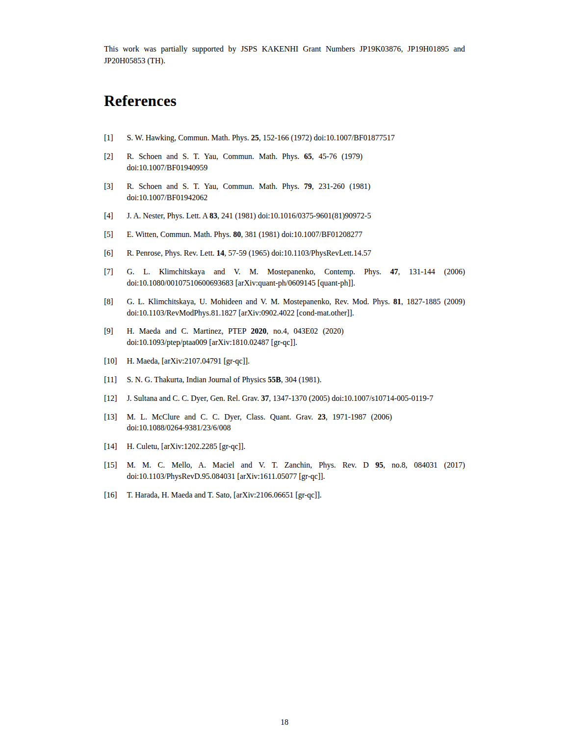This work was partially supported by JSPS KAKENHI Grant Numbers JP19K03876, JP19H01895 and JP20H05853 (TH).
References
[1] S. W. Hawking, Commun. Math. Phys. 25, 152-166 (1972) doi:10.1007/BF01877517
[2] R. Schoen and S. T. Yau, Commun. Math. Phys. 65, 45-76 (1979)
doi:10.1007/BF01940959
[3] R. Schoen and S. T. Yau, Commun. Math. Phys. 79, 231-260 (1981)
doi:10.1007/BF01942062
[4] J. A. Nester, Phys. Lett. A 83, 241 (1981) doi:10.1016/0375-9601(81)90972-5
[5] E. Witten, Commun. Math. Phys. 80, 381 (1981) doi:10.1007/BF01208277
[6] R. Penrose, Phys. Rev. Lett. 14, 57-59 (1965) doi:10.1103/PhysRevLett.14.57
[7] G. L. Klimchitskaya and V. M. Mostepanenko, Contemp. Phys. 47, 131-144 (2006) doi:10.1080/00107510600693683 [arXiv:quant-ph/0609145 [quant-ph]].
[8] G. L. Klimchitskaya, U. Mohideen and V. M. Mostepanenko, Rev. Mod. Phys. 81, 1827-1885 (2009) doi:10.1103/RevModPhys.81.1827 [arXiv:0902.4022 [cond-mat.other]].
[9] H. Maeda and C. Martinez, PTEP 2020, no.4, 043E02 (2020)
doi:10.1093/ptep/ptaa009 [arXiv:1810.02487 [gr-qc]].
[10] H. Maeda, [arXiv:2107.04791 [gr-qc]].
[11] S. N. G. Thakurta, Indian Journal of Physics 55B, 304 (1981).
[12] J. Sultana and C. C. Dyer, Gen. Rel. Grav. 37, 1347-1370 (2005) doi:10.1007/s10714-005-0119-7
[13] M. L. McClure and C. C. Dyer, Class. Quant. Grav. 23, 1971-1987 (2006)
doi:10.1088/0264-9381/23/6/008
[14] H. Culetu, [arXiv:1202.2285 [gr-qc]].
[15] M. M. C. Mello, A. Maciel and V. T. Zanchin, Phys. Rev. D 95, no.8, 084031 (2017) doi:10.1103/PhysRevD.95.084031 [arXiv:1611.05077 [gr-qc]].
[16] T. Harada, H. Maeda and T. Sato, [arXiv:2106.06651 [gr-qc]].
18